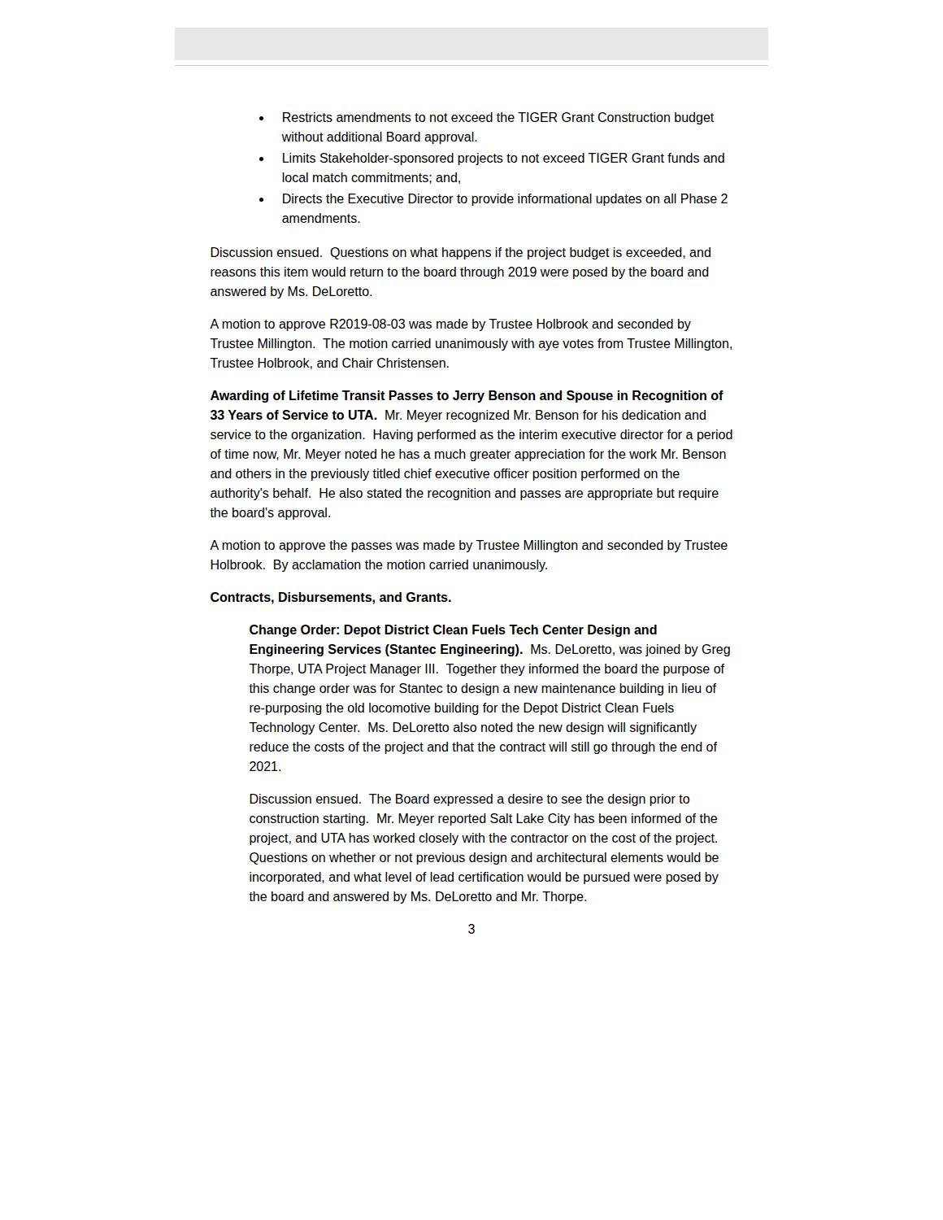Restricts amendments to not exceed the TIGER Grant Construction budget without additional Board approval.
Limits Stakeholder-sponsored projects to not exceed TIGER Grant funds and local match commitments; and,
Directs the Executive Director to provide informational updates on all Phase 2 amendments.
Discussion ensued. Questions on what happens if the project budget is exceeded, and reasons this item would return to the board through 2019 were posed by the board and answered by Ms. DeLoretto.
A motion to approve R2019-08-03 was made by Trustee Holbrook and seconded by Trustee Millington. The motion carried unanimously with aye votes from Trustee Millington, Trustee Holbrook, and Chair Christensen.
Awarding of Lifetime Transit Passes to Jerry Benson and Spouse in Recognition of 33 Years of Service to UTA. Mr. Meyer recognized Mr. Benson for his dedication and service to the organization. Having performed as the interim executive director for a period of time now, Mr. Meyer noted he has a much greater appreciation for the work Mr. Benson and others in the previously titled chief executive officer position performed on the authority's behalf. He also stated the recognition and passes are appropriate but require the board's approval.
A motion to approve the passes was made by Trustee Millington and seconded by Trustee Holbrook. By acclamation the motion carried unanimously.
Contracts, Disbursements, and Grants.
Change Order: Depot District Clean Fuels Tech Center Design and Engineering Services (Stantec Engineering). Ms. DeLoretto, was joined by Greg Thorpe, UTA Project Manager III. Together they informed the board the purpose of this change order was for Stantec to design a new maintenance building in lieu of re-purposing the old locomotive building for the Depot District Clean Fuels Technology Center. Ms. DeLoretto also noted the new design will significantly reduce the costs of the project and that the contract will still go through the end of 2021.
Discussion ensued. The Board expressed a desire to see the design prior to construction starting. Mr. Meyer reported Salt Lake City has been informed of the project, and UTA has worked closely with the contractor on the cost of the project. Questions on whether or not previous design and architectural elements would be incorporated, and what level of lead certification would be pursued were posed by the board and answered by Ms. DeLoretto and Mr. Thorpe.
3